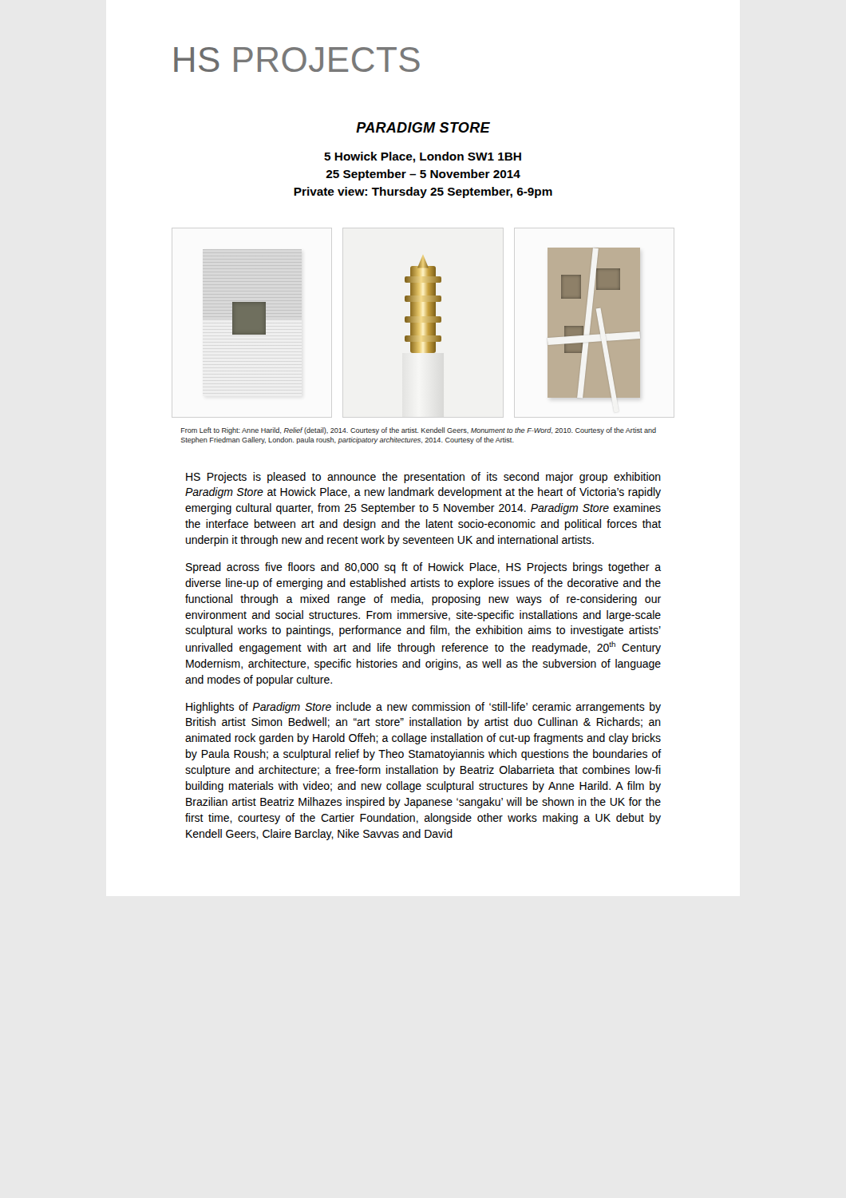HS PROJECTS
PARADIGM STORE
5 Howick Place, London SW1 1BH
25 September – 5 November 2014
Private view: Thursday 25 September, 6-9pm
From Left to Right: Anne Harild, Relief (detail), 2014. Courtesy of the artist. Kendell Geers, Monument to the F-Word, 2010. Courtesy of the Artist and Stephen Friedman Gallery, London. paula roush, participatory architectures, 2014. Courtesy of the Artist.
HS Projects is pleased to announce the presentation of its second major group exhibition Paradigm Store at Howick Place, a new landmark development at the heart of Victoria’s rapidly emerging cultural quarter, from 25 September to 5 November 2014. Paradigm Store examines the interface between art and design and the latent socio-economic and political forces that underpin it through new and recent work by seventeen UK and international artists.
Spread across five floors and 80,000 sq ft of Howick Place, HS Projects brings together a diverse line-up of emerging and established artists to explore issues of the decorative and the functional through a mixed range of media, proposing new ways of re-considering our environment and social structures. From immersive, site-specific installations and large-scale sculptural works to paintings, performance and film, the exhibition aims to investigate artists’ unrivalled engagement with art and life through reference to the readymade, 20th Century Modernism, architecture, specific histories and origins, as well as the subversion of language and modes of popular culture.
Highlights of Paradigm Store include a new commission of ‘still-life’ ceramic arrangements by British artist Simon Bedwell; an “art store” installation by artist duo Cullinan & Richards; an animated rock garden by Harold Offeh; a collage installation of cut-up fragments and clay bricks by Paula Roush; a sculptural relief by Theo Stamatoyiannis which questions the boundaries of sculpture and architecture; a free-form installation by Beatriz Olabarrieta that combines low-fi building materials with video; and new collage sculptural structures by Anne Harild. A film by Brazilian artist Beatriz Milhazes inspired by Japanese ‘sangaku’ will be shown in the UK for the first time, courtesy of the Cartier Foundation, alongside other works making a UK debut by Kendell Geers, Claire Barclay, Nike Savvas and David